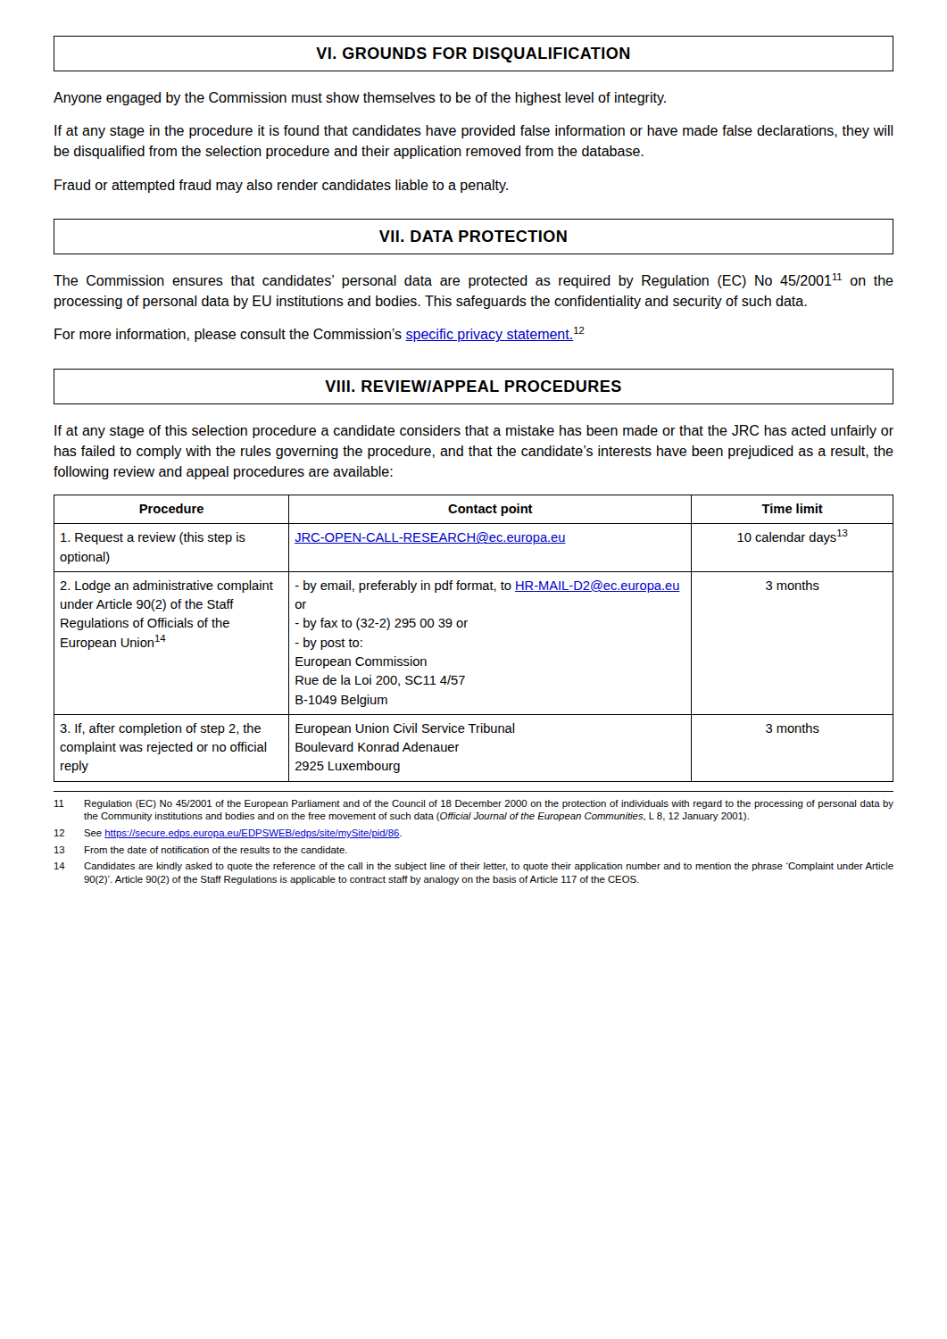VI. GROUNDS FOR DISQUALIFICATION
Anyone engaged by the Commission must show themselves to be of the highest level of integrity.
If at any stage in the procedure it is found that candidates have provided false information or have made false declarations, they will be disqualified from the selection procedure and their application removed from the database.
Fraud or attempted fraud may also render candidates liable to a penalty.
VII. DATA PROTECTION
The Commission ensures that candidates’ personal data are protected as required by Regulation (EC) No 45/200111 on the processing of personal data by EU institutions and bodies. This safeguards the confidentiality and security of such data.
For more information, please consult the Commission’s specific privacy statement.12
VIII. REVIEW/APPEAL PROCEDURES
If at any stage of this selection procedure a candidate considers that a mistake has been made or that the JRC has acted unfairly or has failed to comply with the rules governing the procedure, and that the candidate’s interests have been prejudiced as a result, the following review and appeal procedures are available:
| Procedure | Contact point | Time limit |
| --- | --- | --- |
| 1. Request a review (this step is optional) | JRC-OPEN-CALL-RESEARCH@ec.europa.eu | 10 calendar days 13 |
| 2. Lodge an administrative complaint under Article 90(2) of the Staff Regulations of Officials of the European Union 14 | - by email, preferably in pdf format, to HR-MAIL-D2@ec.europa.eu or - by fax to (32-2) 295 00 39 or - by post to: European Commission Rue de la Loi 200, SC11 4/57 B-1049 Belgium | 3 months |
| 3. If, after completion of step 2, the complaint was rejected or no official reply | European Union Civil Service Tribunal Boulevard Konrad Adenauer 2925 Luxembourg | 3 months |
11
Regulation (EC) No 45/2001 of the European Parliament and of the Council of 18 December 2000 on the protection of individuals with regard to the processing of personal data by the Community institutions and bodies and on the free movement of such data (Official Journal of the European Communities, L 8, 12 January 2001).
12
See https://secure.edps.europa.eu/EDPSWEB/edps/site/mySite/pid/86.
13
From the date of notification of the results to the candidate.
14
Candidates are kindly asked to quote the reference of the call in the subject line of their letter, to quote their application number and to mention the phrase ‘Complaint under Article 90(2)’. Article 90(2) of the Staff Regulations is applicable to contract staff by analogy on the basis of Article 117 of the CEOS.